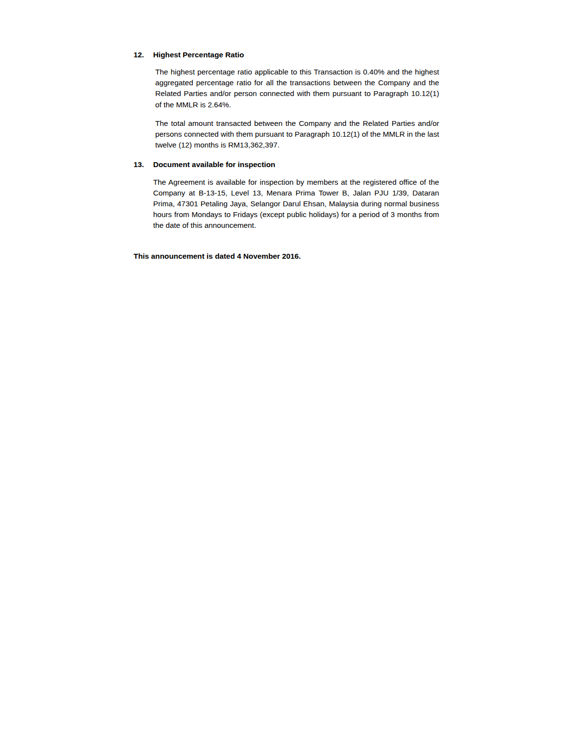12. Highest Percentage Ratio
The highest percentage ratio applicable to this Transaction is 0.40% and the highest aggregated percentage ratio for all the transactions between the Company and the Related Parties and/or person connected with them pursuant to Paragraph 10.12(1) of the MMLR is 2.64%.
The total amount transacted between the Company and the Related Parties and/or persons connected with them pursuant to Paragraph 10.12(1) of the MMLR in the last twelve (12) months is RM13,362,397.
13. Document available for inspection
The Agreement is available for inspection by members at the registered office of the Company at B-13-15, Level 13, Menara Prima Tower B, Jalan PJU 1/39, Dataran Prima, 47301 Petaling Jaya, Selangor Darul Ehsan, Malaysia during normal business hours from Mondays to Fridays (except public holidays) for a period of 3 months from the date of this announcement.
This announcement is dated 4 November 2016.